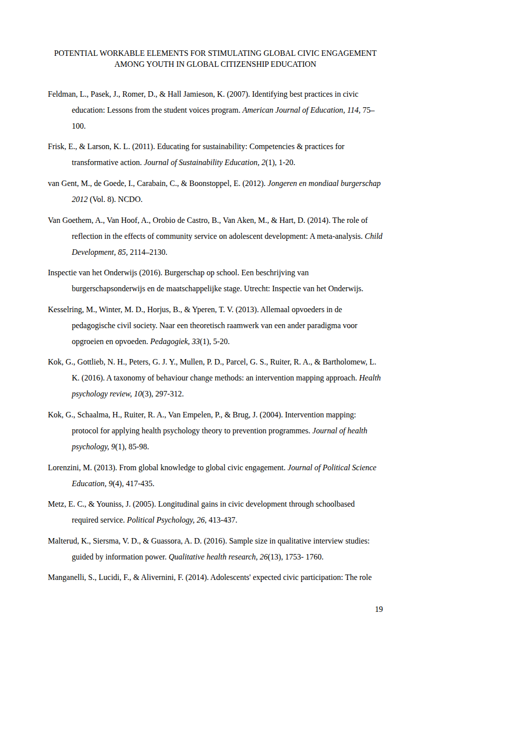Potential Workable Elements for Stimulating Global Civic Engagement
Among Youth in Global Citizenship Education
Feldman, L., Pasek, J., Romer, D., & Hall Jamieson, K. (2007). Identifying best practices in civic education: Lessons from the student voices program. American Journal of Education, 114, 75–100.
Frisk, E., & Larson, K. L. (2011). Educating for sustainability: Competencies & practices for transformative action. Journal of Sustainability Education, 2(1), 1-20.
van Gent, M., de Goede, I., Carabain, C., & Boonstoppel, E. (2012). Jongeren en mondiaal burgerschap 2012 (Vol. 8). NCDO.
Van Goethem, A., Van Hoof, A., Orobio de Castro, B., Van Aken, M., & Hart, D. (2014). The role of reflection in the effects of community service on adolescent development: A meta-analysis. Child Development, 85, 2114–2130.
Inspectie van het Onderwijs (2016). Burgerschap op school. Een beschrijving van burgerschapsonderwijs en de maatschappelijke stage. Utrecht: Inspectie van het Onderwijs.
Kesselring, M., Winter, M. D., Horjus, B., & Yperen, T. V. (2013). Allemaal opvoeders in de pedagogische civil society. Naar een theoretisch raamwerk van een ander paradigma voor opgroeien en opvoeden. Pedagogiek, 33(1), 5-20.
Kok, G., Gottlieb, N. H., Peters, G. J. Y., Mullen, P. D., Parcel, G. S., Ruiter, R. A., & Bartholomew, L. K. (2016). A taxonomy of behaviour change methods: an intervention mapping approach. Health psychology review, 10(3), 297-312.
Kok, G., Schaalma, H., Ruiter, R. A., Van Empelen, P., & Brug, J. (2004). Intervention mapping: protocol for applying health psychology theory to prevention programmes. Journal of health psychology, 9(1), 85-98.
Lorenzini, M. (2013). From global knowledge to global civic engagement. Journal of Political Science Education, 9(4), 417-435.
Metz, E. C., & Youniss, J. (2005). Longitudinal gains in civic development through schoolbased required service. Political Psychology, 26, 413-437.
Malterud, K., Siersma, V. D., & Guassora, A. D. (2016). Sample size in qualitative interview studies: guided by information power. Qualitative health research, 26(13), 1753- 1760.
Manganelli, S., Lucidi, F., & Alivernini, F. (2014). Adolescents' expected civic participation: The role
19